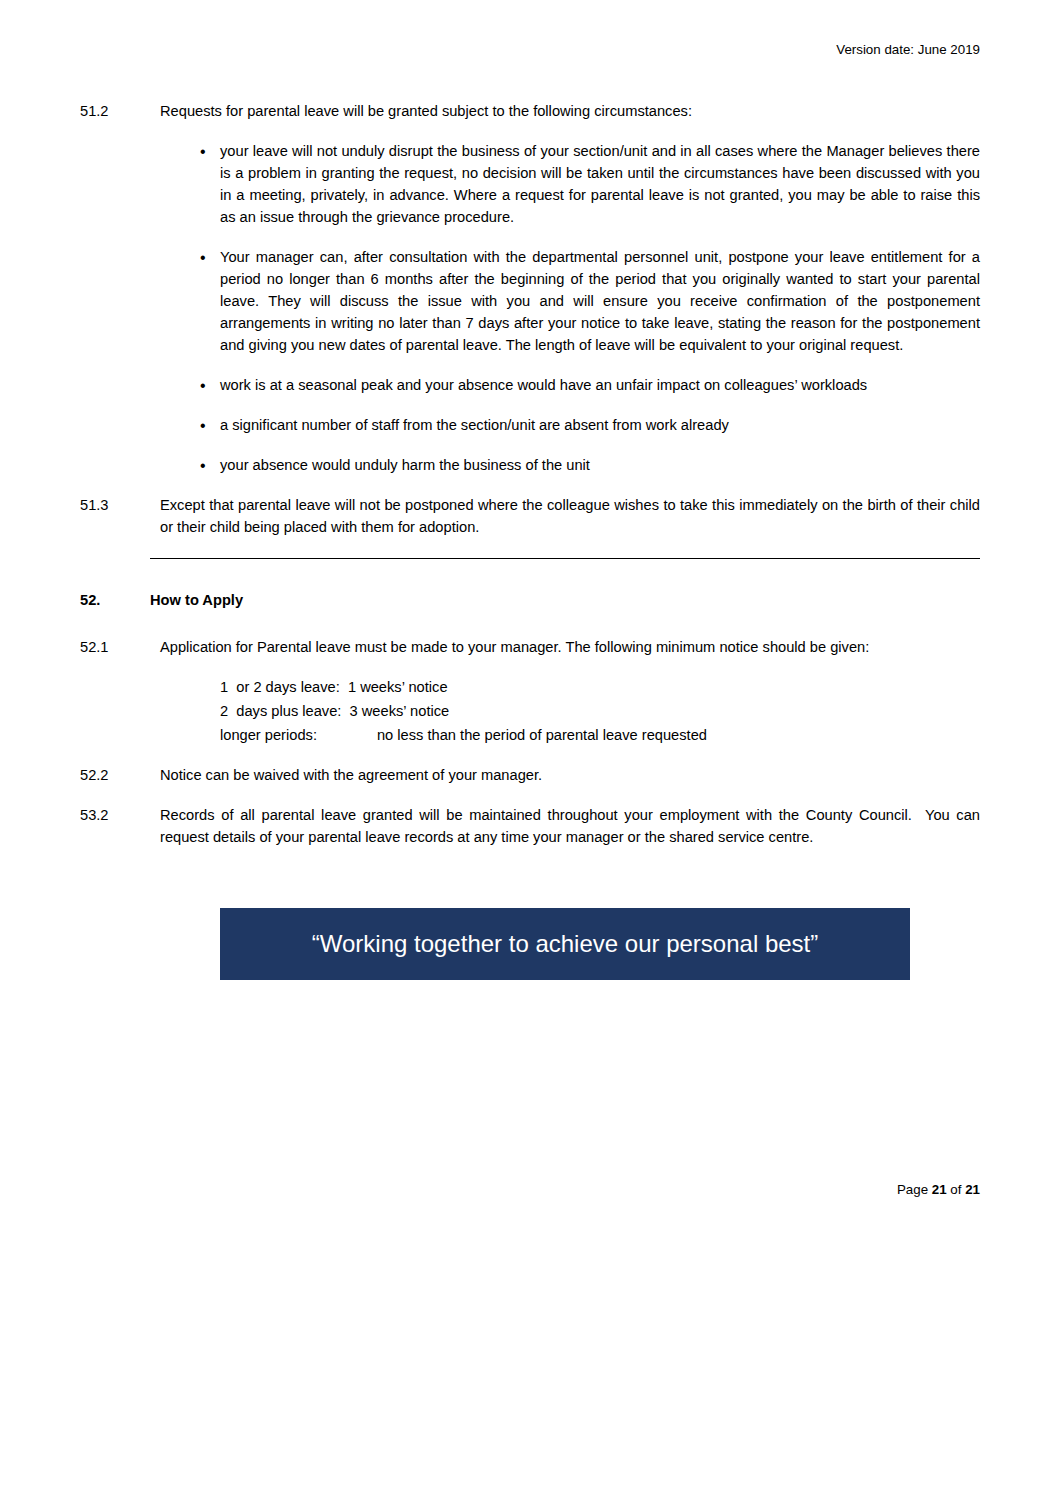Version date: June 2019
51.2
Requests for parental leave will be granted subject to the following circumstances:
your leave will not unduly disrupt the business of your section/unit and in all cases where the Manager believes there is a problem in granting the request, no decision will be taken until the circumstances have been discussed with you in a meeting, privately, in advance. Where a request for parental leave is not granted, you may be able to raise this as an issue through the grievance procedure.
Your manager can, after consultation with the departmental personnel unit, postpone your leave entitlement for a period no longer than 6 months after the beginning of the period that you originally wanted to start your parental leave. They will discuss the issue with you and will ensure you receive confirmation of the postponement arrangements in writing no later than 7 days after your notice to take leave, stating the reason for the postponement and giving you new dates of parental leave. The length of leave will be equivalent to your original request.
work is at a seasonal peak and your absence would have an unfair impact on colleagues’ workloads
a significant number of staff from the section/unit are absent from work already
your absence would unduly harm the business of the unit
51.3
Except that parental leave will not be postponed where the colleague wishes to take this immediately on the birth of their child or their child being placed with them for adoption.
52.
How to Apply
52.1
Application for Parental leave must be made to your manager. The following minimum notice should be given:
1 or 2 days leave: 1 weeks’ notice
2 days plus leave: 3 weeks’ notice
longer periods: no less than the period of parental leave requested
52.2
Notice can be waived with the agreement of your manager.
53.2
Records of all parental leave granted will be maintained throughout your employment with the County Council. You can request details of your parental leave records at any time your manager or the shared service centre.
“Working together to achieve our personal best”
Page 21 of 21